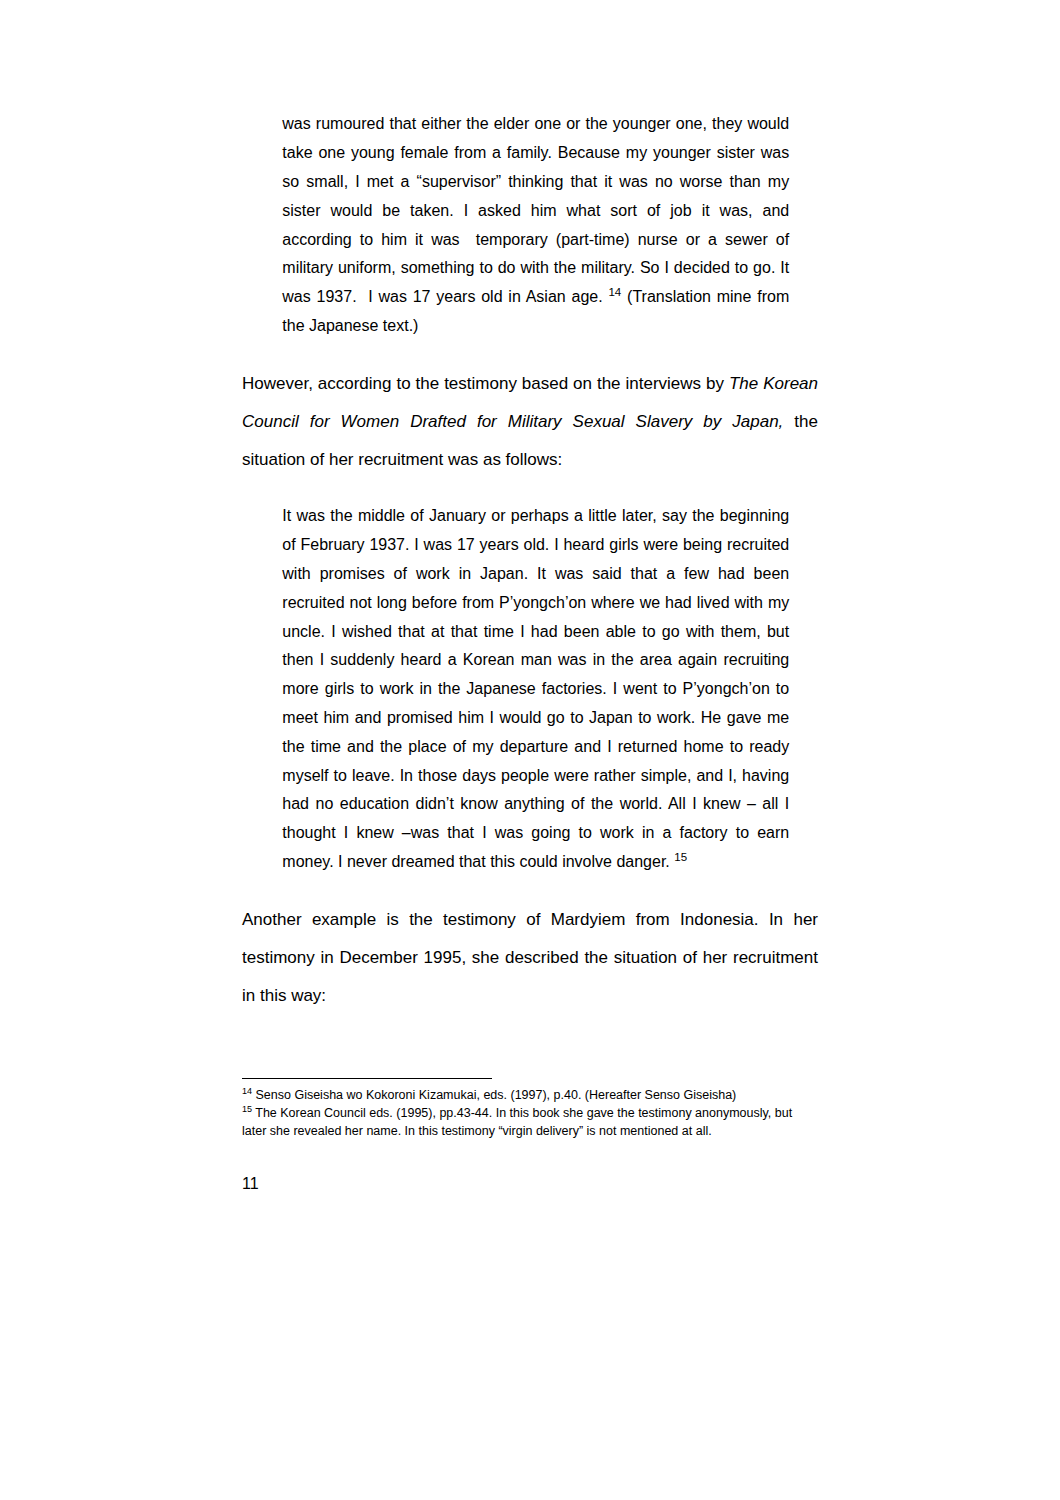was rumoured that either the elder one or the younger one, they would take one young female from a family. Because my younger sister was so small, I met a “supervisor” thinking that it was no worse than my sister would be taken. I asked him what sort of job it was, and according to him it was temporary (part-time) nurse or a sewer of military uniform, something to do with the military. So I decided to go. It was 1937. I was 17 years old in Asian age. 14 (Translation mine from the Japanese text.)
However, according to the testimony based on the interviews by The Korean Council for Women Drafted for Military Sexual Slavery by Japan, the situation of her recruitment was as follows:
It was the middle of January or perhaps a little later, say the beginning of February 1937. I was 17 years old. I heard girls were being recruited with promises of work in Japan. It was said that a few had been recruited not long before from P’yongch’on where we had lived with my uncle. I wished that at that time I had been able to go with them, but then I suddenly heard a Korean man was in the area again recruiting more girls to work in the Japanese factories. I went to P’yongch’on to meet him and promised him I would go to Japan to work. He gave me the time and the place of my departure and I returned home to ready myself to leave. In those days people were rather simple, and I, having had no education didn’t know anything of the world. All I knew – all I thought I knew –was that I was going to work in a factory to earn money. I never dreamed that this could involve danger. 15
Another example is the testimony of Mardyiem from Indonesia. In her testimony in December 1995, she described the situation of her recruitment in this way:
14 Senso Giseisha wo Kokoroni Kizamukai, eds. (1997), p.40. (Hereafter Senso Giseisha)
15 The Korean Council eds. (1995), pp.43-44. In this book she gave the testimony anonymously, but later she revealed her name. In this testimony “virgin delivery” is not mentioned at all.
11